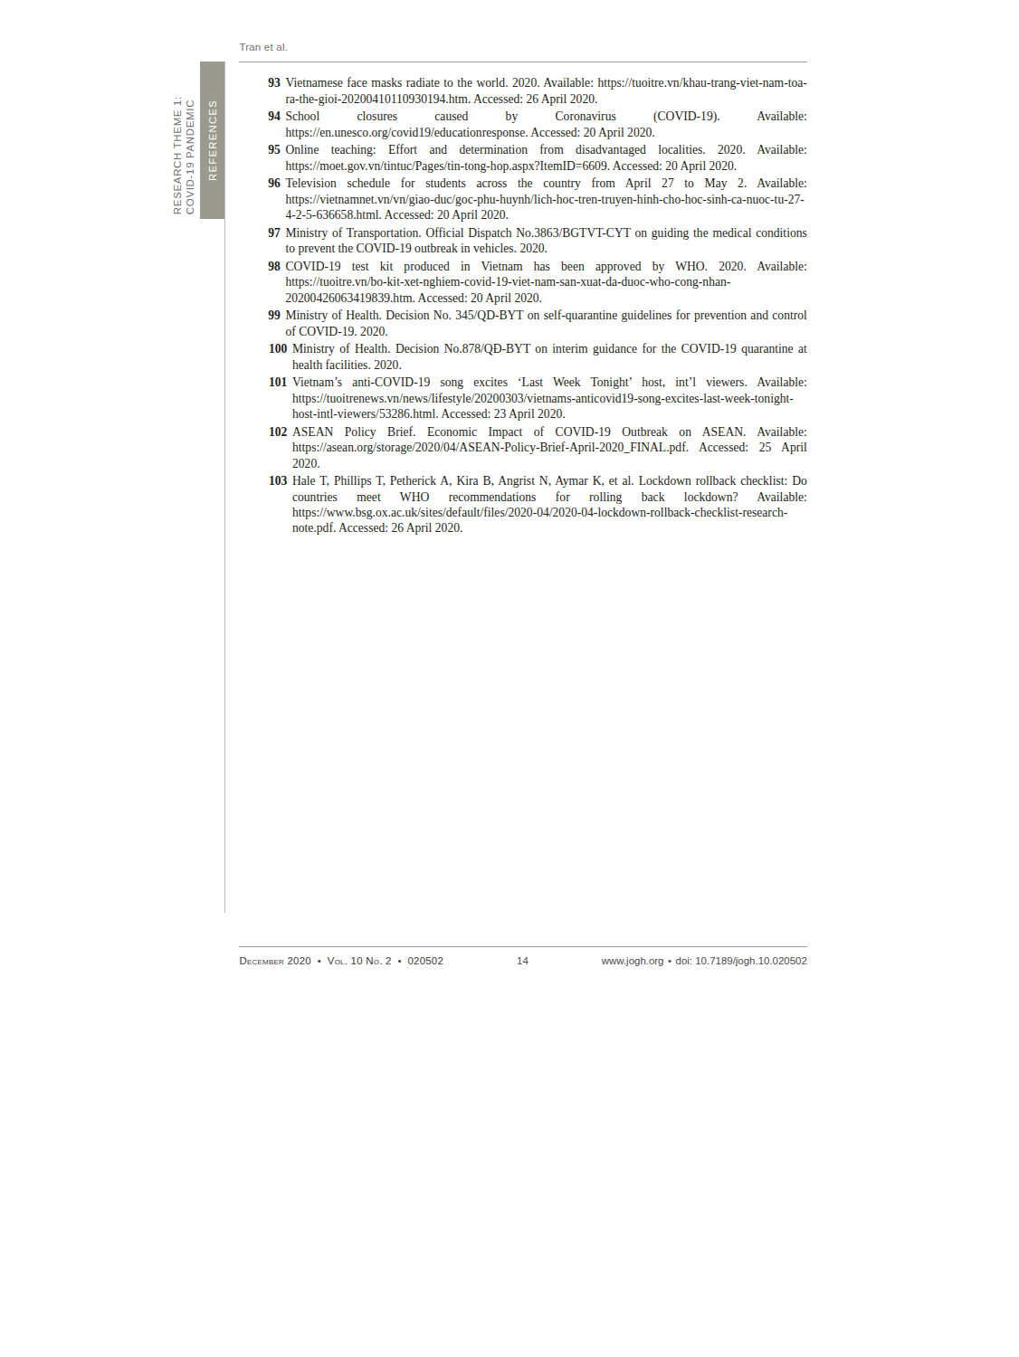RESEARCH THEME 1:
COVID-19 PANDEMIC
References
Tran et al.
93 Vietnamese face masks radiate to the world. 2020. Available: https://tuoitre.vn/khau-trang-viet-nam-toa-ra-the-gioi-20200410110930194.htm. Accessed: 26 April 2020.
94 School closures caused by Coronavirus (COVID-19). Available: https://en.unesco.org/covid19/educationresponse. Accessed: 20 April 2020.
95 Online teaching: Effort and determination from disadvantaged localities. 2020. Available: https://moet.gov.vn/tintuc/Pages/tin-tong-hop.aspx?ItemID=6609. Accessed: 20 April 2020.
96 Television schedule for students across the country from April 27 to May 2. Available: https://vietnamnet.vn/vn/giao-duc/goc-phu-huynh/lich-hoc-tren-truyen-hinh-cho-hoc-sinh-ca-nuoc-tu-27-4-2-5-636658.html. Accessed: 20 April 2020.
97 Ministry of Transportation. Official Dispatch No.3863/BGTVT-CYT on guiding the medical conditions to prevent the COVID-19 outbreak in vehicles. 2020.
98 COVID-19 test kit produced in Vietnam has been approved by WHO. 2020. Available: https://tuoitre.vn/bo-kit-xet-nghiem-covid-19-viet-nam-san-xuat-da-duoc-who-cong-nhan-20200426063419839.htm. Accessed: 20 April 2020.
99 Ministry of Health. Decision No. 345/QD-BYT on self-quarantine guidelines for prevention and control of COVID-19. 2020.
100 Ministry of Health. Decision No.878/QĐ-BYT on interim guidance for the COVID-19 quarantine at health facilities. 2020.
101 Vietnam’s anti-COVID-19 song excites ‘Last Week Tonight’ host, int’l viewers. Available: https://tuoitrenews.vn/news/lifestyle/20200303/vietnams-anticovid19-song-excites-last-week-tonight-host-intl-viewers/53286.html. Accessed: 23 April 2020.
102 ASEAN Policy Brief. Economic Impact of COVID-19 Outbreak on ASEAN. Available: https://asean.org/storage/2020/04/ASEAN-Policy-Brief-April-2020_FINAL.pdf. Accessed: 25 April 2020.
103 Hale T, Phillips T, Petherick A, Kira B, Angrist N, Aymar K, et al. Lockdown rollback checklist: Do countries meet WHO recommendations for rolling back lockdown? Available: https://www.bsg.ox.ac.uk/sites/default/files/2020-04/2020-04-lockdown-rollback-checklist-research-note.pdf. Accessed: 26 April 2020.
December 2020 • Vol. 10 No. 2 • 020502
14
www.jogh.org•doi: 10.7189/jogh.10.020502